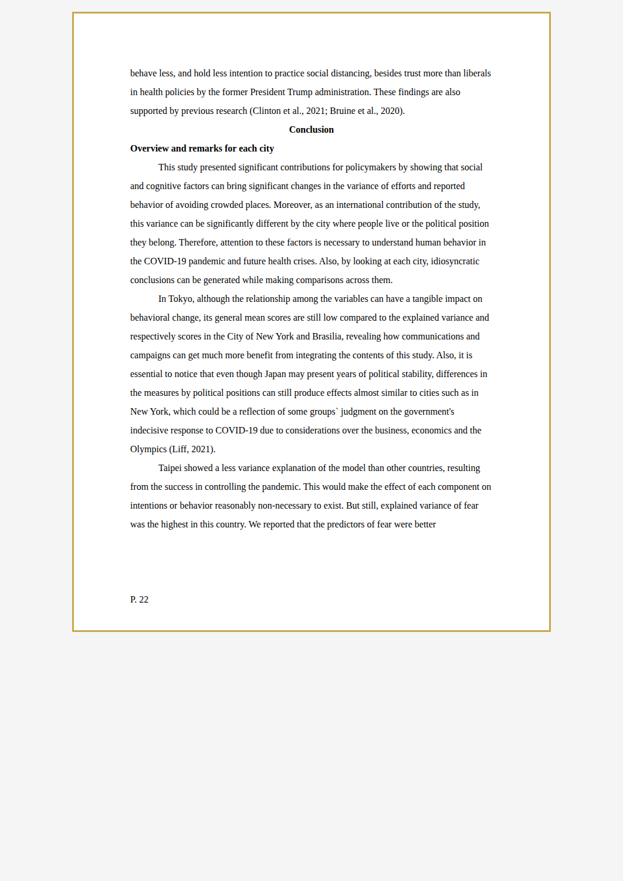behave less, and hold less intention to practice social distancing, besides trust more than liberals in health policies by the former President Trump administration. These findings are also supported by previous research (Clinton et al., 2021; Bruine et al., 2020).
Conclusion
Overview and remarks for each city
This study presented significant contributions for policymakers by showing that social and cognitive factors can bring significant changes in the variance of efforts and reported behavior of avoiding crowded places. Moreover, as an international contribution of the study, this variance can be significantly different by the city where people live or the political position they belong. Therefore, attention to these factors is necessary to understand human behavior in the COVID-19 pandemic and future health crises. Also, by looking at each city, idiosyncratic conclusions can be generated while making comparisons across them.
In Tokyo, although the relationship among the variables can have a tangible impact on behavioral change, its general mean scores are still low compared to the explained variance and respectively scores in the City of New York and Brasilia, revealing how communications and campaigns can get much more benefit from integrating the contents of this study. Also, it is essential to notice that even though Japan may present years of political stability, differences in the measures by political positions can still produce effects almost similar to cities such as in New York, which could be a reflection of some groups` judgment on the government's indecisive response to COVID-19 due to considerations over the business, economics and the Olympics (Liff, 2021).
Taipei showed a less variance explanation of the model than other countries, resulting from the success in controlling the pandemic. This would make the effect of each component on intentions or behavior reasonably non-necessary to exist. But still, explained variance of fear was the highest in this country. We reported that the predictors of fear were better
P. 22